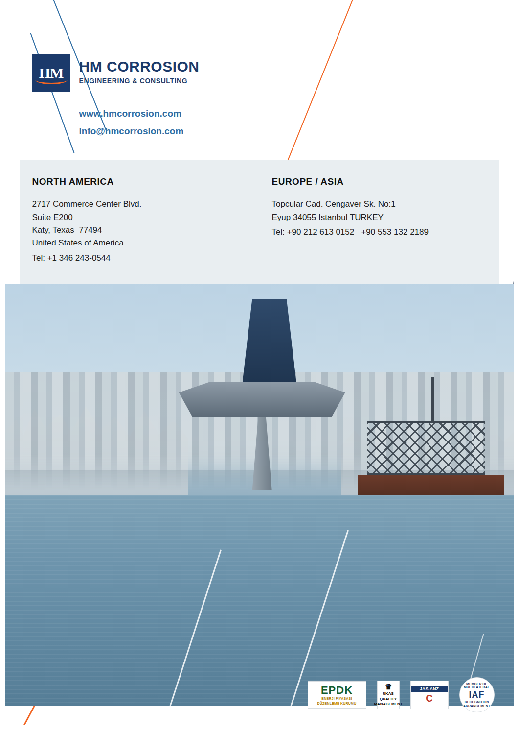HM CORROSION
ENGINEERING & CONSULTING
www.hmcorrosion.com
info@hmcorrosion.com
NORTH AMERICA
2717 Commerce Center Blvd.
Suite E200
Katy, Texas 77494
United States of America
Tel: +1 346 243-0544
EUROPE / ASIA
Topcular Cad. Cengaver Sk. No:1
Eyup 34055 Istanbul TURKEY
Tel: +90 212 613 0152 +90 553 132 2189
EPDK ENERJİ PİYASASI DÜZENLEME KURUMU
♛ UKAS QUALITY MANAGEMENT
JAS-ANZ C
MEMBER OF MULTILATERAL IAF RECOGNITION ARRANGEMENT